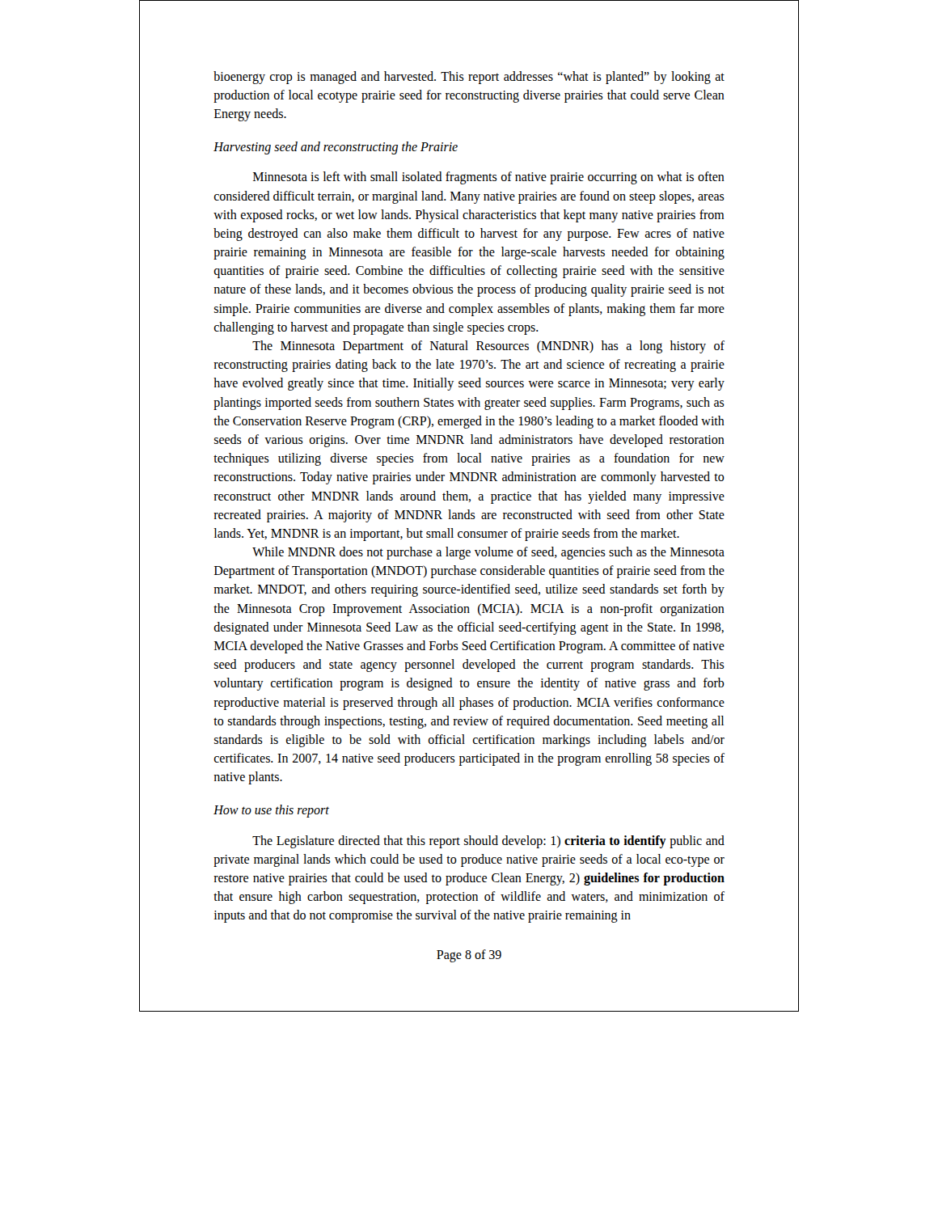bioenergy crop is managed and harvested. This report addresses “what is planted” by looking at production of local ecotype prairie seed for reconstructing diverse prairies that could serve Clean Energy needs.
Harvesting seed and reconstructing the Prairie
Minnesota is left with small isolated fragments of native prairie occurring on what is often considered difficult terrain, or marginal land. Many native prairies are found on steep slopes, areas with exposed rocks, or wet low lands. Physical characteristics that kept many native prairies from being destroyed can also make them difficult to harvest for any purpose. Few acres of native prairie remaining in Minnesota are feasible for the large-scale harvests needed for obtaining quantities of prairie seed. Combine the difficulties of collecting prairie seed with the sensitive nature of these lands, and it becomes obvious the process of producing quality prairie seed is not simple. Prairie communities are diverse and complex assembles of plants, making them far more challenging to harvest and propagate than single species crops.
The Minnesota Department of Natural Resources (MNDNR) has a long history of reconstructing prairies dating back to the late 1970’s. The art and science of recreating a prairie have evolved greatly since that time. Initially seed sources were scarce in Minnesota; very early plantings imported seeds from southern States with greater seed supplies. Farm Programs, such as the Conservation Reserve Program (CRP), emerged in the 1980’s leading to a market flooded with seeds of various origins. Over time MNDNR land administrators have developed restoration techniques utilizing diverse species from local native prairies as a foundation for new reconstructions. Today native prairies under MNDNR administration are commonly harvested to reconstruct other MNDNR lands around them, a practice that has yielded many impressive recreated prairies. A majority of MNDNR lands are reconstructed with seed from other State lands. Yet, MNDNR is an important, but small consumer of prairie seeds from the market.
While MNDNR does not purchase a large volume of seed, agencies such as the Minnesota Department of Transportation (MNDOT) purchase considerable quantities of prairie seed from the market. MNDOT, and others requiring source-identified seed, utilize seed standards set forth by the Minnesota Crop Improvement Association (MCIA). MCIA is a non-profit organization designated under Minnesota Seed Law as the official seed-certifying agent in the State. In 1998, MCIA developed the Native Grasses and Forbs Seed Certification Program. A committee of native seed producers and state agency personnel developed the current program standards. This voluntary certification program is designed to ensure the identity of native grass and forb reproductive material is preserved through all phases of production. MCIA verifies conformance to standards through inspections, testing, and review of required documentation. Seed meeting all standards is eligible to be sold with official certification markings including labels and/or certificates. In 2007, 14 native seed producers participated in the program enrolling 58 species of native plants.
How to use this report
The Legislature directed that this report should develop: 1) criteria to identify public and private marginal lands which could be used to produce native prairie seeds of a local eco-type or restore native prairies that could be used to produce Clean Energy, 2) guidelines for production that ensure high carbon sequestration, protection of wildlife and waters, and minimization of inputs and that do not compromise the survival of the native prairie remaining in
Page 8 of 39